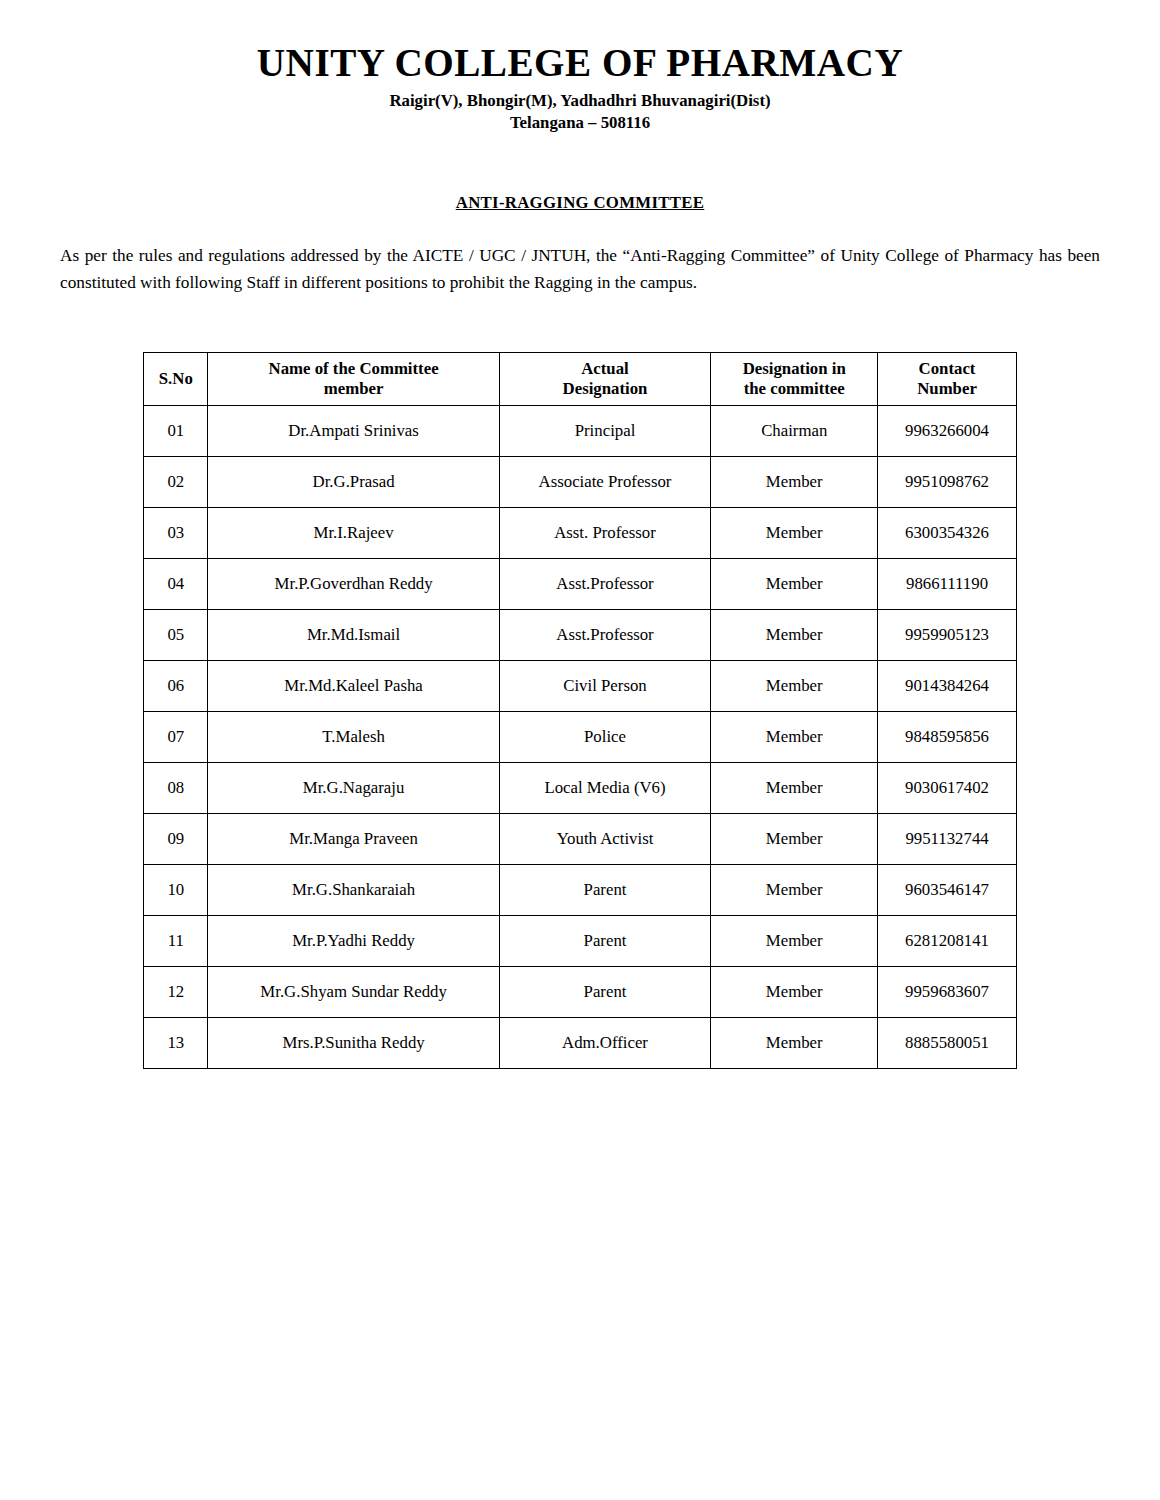UNITY COLLEGE OF PHARMACY
Raigir(V), Bhongir(M), Yadhadhri Bhuvanagiri(Dist)
Telangana – 508116
ANTI-RAGGING COMMITTEE
As per the rules and regulations addressed by the AICTE / UGC / JNTUH, the “Anti-Ragging Committee” of Unity College of Pharmacy has been constituted with following Staff in different positions to prohibit the Ragging in the campus.
| S.No | Name of the Committee member | Actual Designation | Designation in the committee | Contact Number |
| --- | --- | --- | --- | --- |
| 01 | Dr.Ampati Srinivas | Principal | Chairman | 9963266004 |
| 02 | Dr.G.Prasad | Associate Professor | Member | 9951098762 |
| 03 | Mr.I.Rajeev | Asst. Professor | Member | 6300354326 |
| 04 | Mr.P.Goverdhan Reddy | Asst.Professor | Member | 9866111190 |
| 05 | Mr.Md.Ismail | Asst.Professor | Member | 9959905123 |
| 06 | Mr.Md.Kaleel Pasha | Civil Person | Member | 9014384264 |
| 07 | T.Malesh | Police | Member | 9848595856 |
| 08 | Mr.G.Nagaraju | Local Media (V6) | Member | 9030617402 |
| 09 | Mr.Manga Praveen | Youth Activist | Member | 9951132744 |
| 10 | Mr.G.Shankaraiah | Parent | Member | 9603546147 |
| 11 | Mr.P.Yadhi Reddy | Parent | Member | 6281208141 |
| 12 | Mr.G.Shyam Sundar Reddy | Parent | Member | 9959683607 |
| 13 | Mrs.P.Sunitha Reddy | Adm.Officer | Member | 8885580051 |